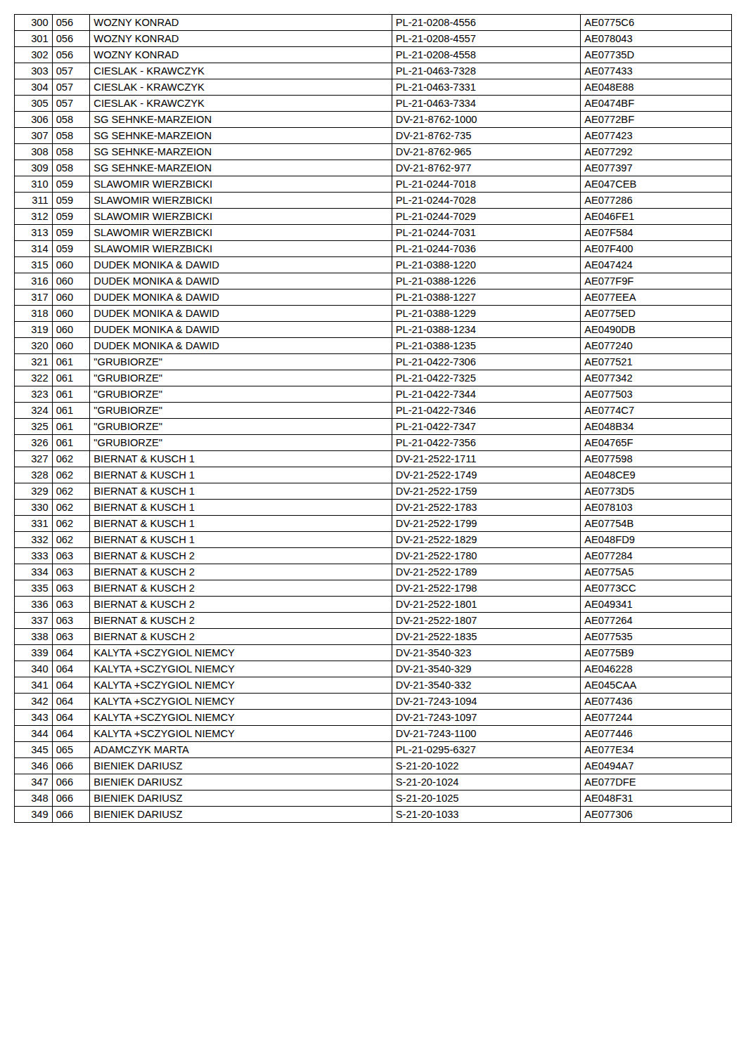| 300 | 056 | WOZNY KONRAD | PL-21-0208-4556 | AE0775C6 |
| 301 | 056 | WOZNY KONRAD | PL-21-0208-4557 | AE078043 |
| 302 | 056 | WOZNY KONRAD | PL-21-0208-4558 | AE07735D |
| 303 | 057 | CIESLAK - KRAWCZYK | PL-21-0463-7328 | AE077433 |
| 304 | 057 | CIESLAK - KRAWCZYK | PL-21-0463-7331 | AE048E88 |
| 305 | 057 | CIESLAK - KRAWCZYK | PL-21-0463-7334 | AE0474BF |
| 306 | 058 | SG SEHNKE-MARZEION | DV-21-8762-1000 | AE0772BF |
| 307 | 058 | SG SEHNKE-MARZEION | DV-21-8762-735 | AE077423 |
| 308 | 058 | SG SEHNKE-MARZEION | DV-21-8762-965 | AE077292 |
| 309 | 058 | SG SEHNKE-MARZEION | DV-21-8762-977 | AE077397 |
| 310 | 059 | SLAWOMIR WIERZBICKI | PL-21-0244-7018 | AE047CEB |
| 311 | 059 | SLAWOMIR WIERZBICKI | PL-21-0244-7028 | AE077286 |
| 312 | 059 | SLAWOMIR WIERZBICKI | PL-21-0244-7029 | AE046FE1 |
| 313 | 059 | SLAWOMIR WIERZBICKI | PL-21-0244-7031 | AE07F584 |
| 314 | 059 | SLAWOMIR WIERZBICKI | PL-21-0244-7036 | AE07F400 |
| 315 | 060 | DUDEK MONIKA & DAWID | PL-21-0388-1220 | AE047424 |
| 316 | 060 | DUDEK MONIKA & DAWID | PL-21-0388-1226 | AE077F9F |
| 317 | 060 | DUDEK MONIKA & DAWID | PL-21-0388-1227 | AE077EEA |
| 318 | 060 | DUDEK MONIKA & DAWID | PL-21-0388-1229 | AE0775ED |
| 319 | 060 | DUDEK MONIKA & DAWID | PL-21-0388-1234 | AE0490DB |
| 320 | 060 | DUDEK MONIKA & DAWID | PL-21-0388-1235 | AE077240 |
| 321 | 061 | "GRUBIORZE" | PL-21-0422-7306 | AE077521 |
| 322 | 061 | "GRUBIORZE" | PL-21-0422-7325 | AE077342 |
| 323 | 061 | "GRUBIORZE" | PL-21-0422-7344 | AE077503 |
| 324 | 061 | "GRUBIORZE" | PL-21-0422-7346 | AE0774C7 |
| 325 | 061 | "GRUBIORZE" | PL-21-0422-7347 | AE048B34 |
| 326 | 061 | "GRUBIORZE" | PL-21-0422-7356 | AE04765F |
| 327 | 062 | BIERNAT & KUSCH 1 | DV-21-2522-1711 | AE077598 |
| 328 | 062 | BIERNAT & KUSCH 1 | DV-21-2522-1749 | AE048CE9 |
| 329 | 062 | BIERNAT & KUSCH 1 | DV-21-2522-1759 | AE0773D5 |
| 330 | 062 | BIERNAT & KUSCH 1 | DV-21-2522-1783 | AE078103 |
| 331 | 062 | BIERNAT & KUSCH 1 | DV-21-2522-1799 | AE07754B |
| 332 | 062 | BIERNAT & KUSCH 1 | DV-21-2522-1829 | AE048FD9 |
| 333 | 063 | BIERNAT & KUSCH 2 | DV-21-2522-1780 | AE077284 |
| 334 | 063 | BIERNAT & KUSCH 2 | DV-21-2522-1789 | AE0775A5 |
| 335 | 063 | BIERNAT & KUSCH 2 | DV-21-2522-1798 | AE0773CC |
| 336 | 063 | BIERNAT & KUSCH 2 | DV-21-2522-1801 | AE049341 |
| 337 | 063 | BIERNAT & KUSCH 2 | DV-21-2522-1807 | AE077264 |
| 338 | 063 | BIERNAT & KUSCH 2 | DV-21-2522-1835 | AE077535 |
| 339 | 064 | KALYTA +SCZYGIOL NIEMCY | DV-21-3540-323 | AE0775B9 |
| 340 | 064 | KALYTA +SCZYGIOL NIEMCY | DV-21-3540-329 | AE046228 |
| 341 | 064 | KALYTA +SCZYGIOL NIEMCY | DV-21-3540-332 | AE045CAA |
| 342 | 064 | KALYTA +SCZYGIOL NIEMCY | DV-21-7243-1094 | AE077436 |
| 343 | 064 | KALYTA +SCZYGIOL NIEMCY | DV-21-7243-1097 | AE077244 |
| 344 | 064 | KALYTA +SCZYGIOL NIEMCY | DV-21-7243-1100 | AE077446 |
| 345 | 065 | ADAMCZYK MARTA | PL-21-0295-6327 | AE077E34 |
| 346 | 066 | BIENIEK DARIUSZ | S-21-20-1022 | AE0494A7 |
| 347 | 066 | BIENIEK DARIUSZ | S-21-20-1024 | AE077DFE |
| 348 | 066 | BIENIEK DARIUSZ | S-21-20-1025 | AE048F31 |
| 349 | 066 | BIENIEK DARIUSZ | S-21-20-1033 | AE077306 |